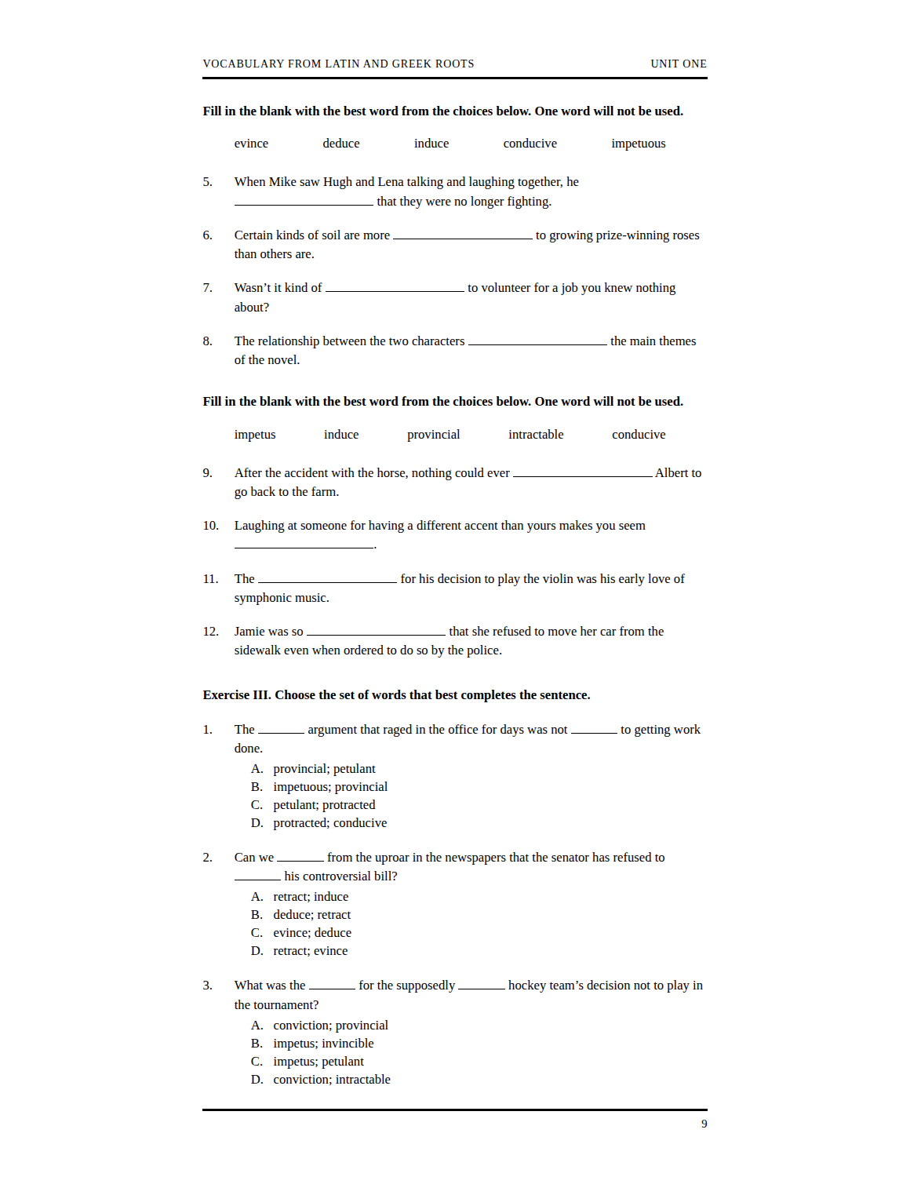Vocabulary from Latin and Greek Roots
Unit One
Fill in the blank with the best word from the choices below. One word will not be used.
evince deduce induce conducive impetuous
5. When Mike saw Hugh and Lena talking and laughing together, he that they were no longer fighting.
6. Certain kinds of soil are more to growing prize-winning roses than others are.
7. Wasn’t it kind of to volunteer for a job you knew nothing about?
8. The relationship between the two characters the main themes of the novel.
Fill in the blank with the best word from the choices below. One word will not be used.
impetus induce provincial intractable conducive
9. After the accident with the horse, nothing could ever Albert to go back to the farm.
10. Laughing at someone for having a different accent than yours makes you seem .
11. The for his decision to play the violin was his early love of symphonic music.
12. Jamie was so that she refused to move her car from the sidewalk even when ordered to do so by the police.
Exercise III. Choose the set of words that best completes the sentence.
1.
The argument that raged in the office for days was not to getting work done.
A. provincial; petulant
B. impetuous; provincial
C. petulant; protracted
D. protracted; conducive
2.
Can we from the uproar in the newspapers that the senator has refused to his controversial bill?
A. retract; induce
B. deduce; retract
C. evince; deduce
D. retract; evince
3.
What was the for the supposedly hockey team’s decision not to play in the tournament?
A. conviction; provincial
B. impetus; invincible
C. impetus; petulant
D. conviction; intractable
9